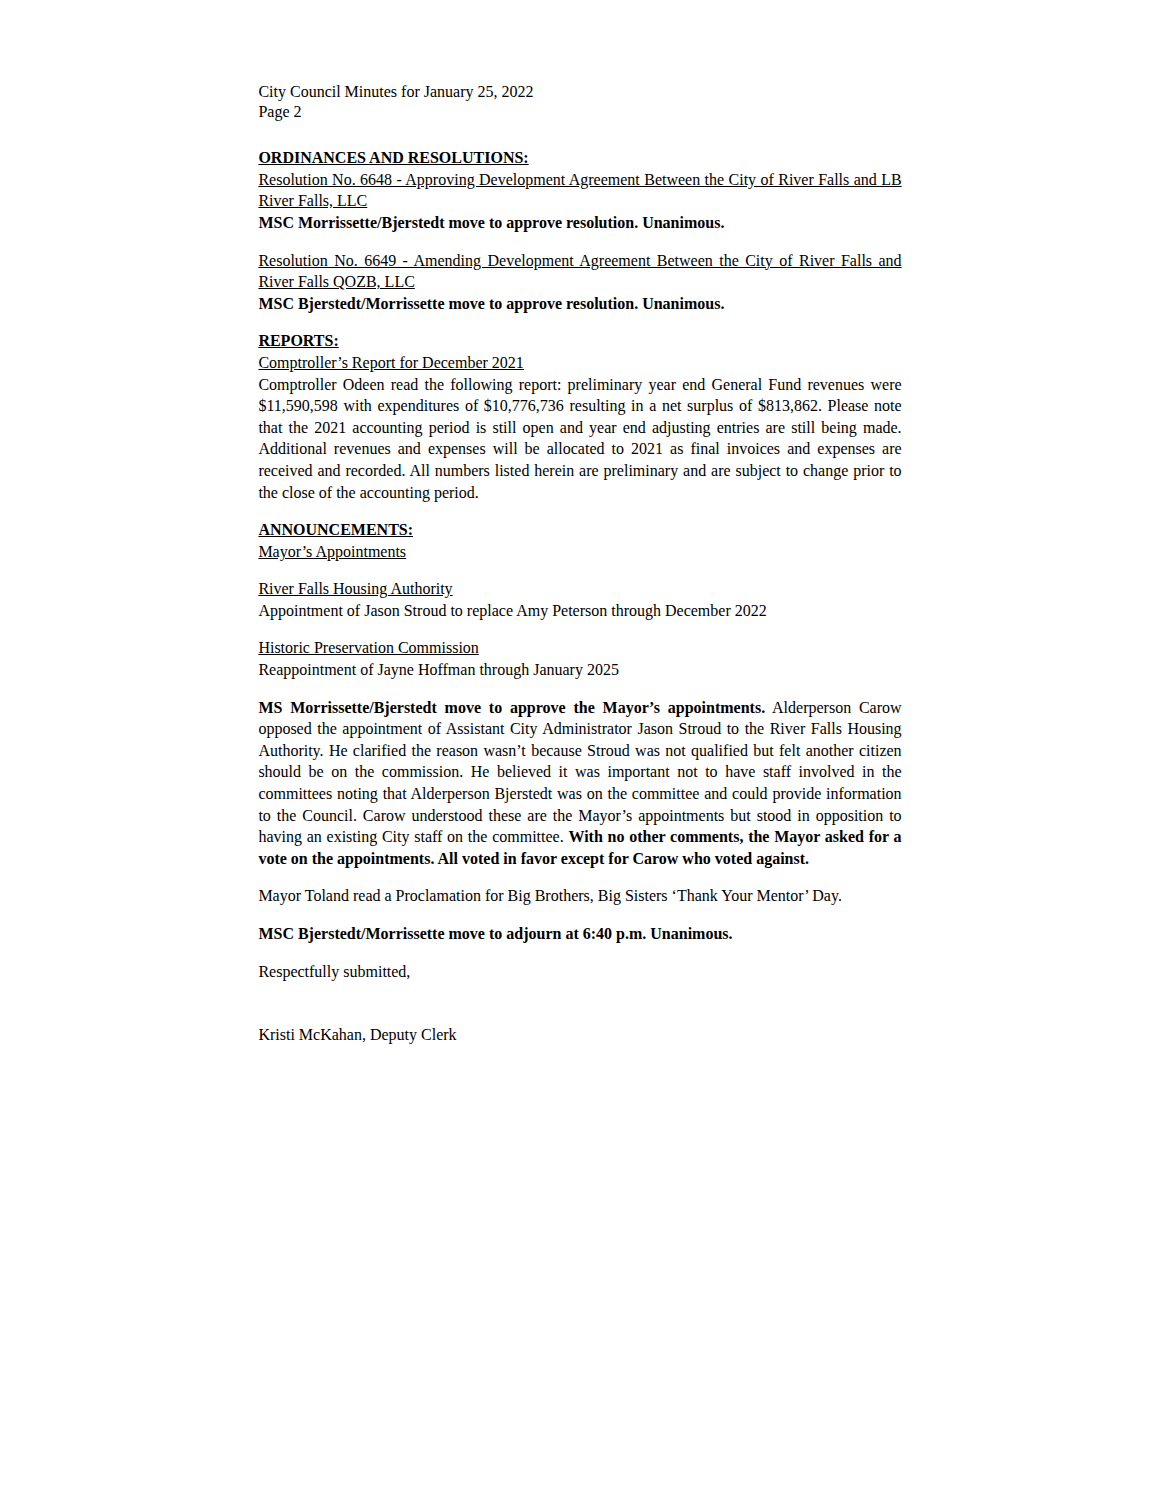City Council Minutes for January 25, 2022
Page 2
Ordinances and Resolutions:
Resolution No. 6648 - Approving Development Agreement Between the City of River Falls and LB River Falls, LLC
MSC Morrissette/Bjerstedt move to approve resolution. Unanimous.
Resolution No. 6649 - Amending Development Agreement Between the City of River Falls and River Falls QOZB, LLC
MSC Bjerstedt/Morrissette move to approve resolution. Unanimous.
Reports:
Comptroller’s Report for December 2021
Comptroller Odeen read the following report: preliminary year end General Fund revenues were $11,590,598 with expenditures of $10,776,736 resulting in a net surplus of $813,862. Please note that the 2021 accounting period is still open and year end adjusting entries are still being made. Additional revenues and expenses will be allocated to 2021 as final invoices and expenses are received and recorded. All numbers listed herein are preliminary and are subject to change prior to the close of the accounting period.
Announcements:
Mayor’s Appointments
River Falls Housing Authority
Appointment of Jason Stroud to replace Amy Peterson through December 2022
Historic Preservation Commission
Reappointment of Jayne Hoffman through January 2025
MS Morrissette/Bjerstedt move to approve the Mayor’s appointments. Alderperson Carow opposed the appointment of Assistant City Administrator Jason Stroud to the River Falls Housing Authority. He clarified the reason wasn’t because Stroud was not qualified but felt another citizen should be on the commission. He believed it was important not to have staff involved in the committees noting that Alderperson Bjerstedt was on the committee and could provide information to the Council. Carow understood these are the Mayor’s appointments but stood in opposition to having an existing City staff on the committee. With no other comments, the Mayor asked for a vote on the appointments. All voted in favor except for Carow who voted against.
Mayor Toland read a Proclamation for Big Brothers, Big Sisters ‘Thank Your Mentor’ Day.
MSC Bjerstedt/Morrissette move to adjourn at 6:40 p.m. Unanimous.
Respectfully submitted,
Kristi McKahan, Deputy Clerk